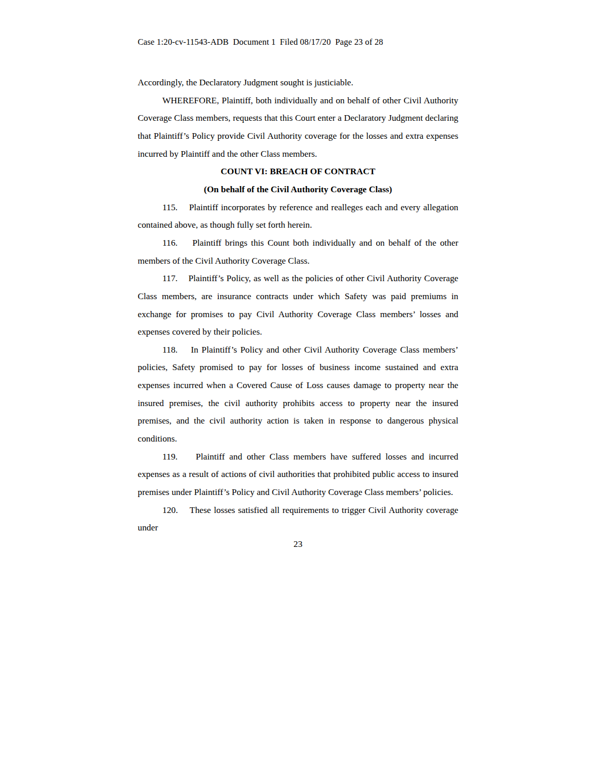Case 1:20-cv-11543-ADB Document 1 Filed 08/17/20 Page 23 of 28
Accordingly, the Declaratory Judgment sought is justiciable.
WHEREFORE, Plaintiff, both individually and on behalf of other Civil Authority Coverage Class members, requests that this Court enter a Declaratory Judgment declaring that Plaintiff’s Policy provide Civil Authority coverage for the losses and extra expenses incurred by Plaintiff and the other Class members.
COUNT VI: BREACH OF CONTRACT
(On behalf of the Civil Authority Coverage Class)
115. Plaintiff incorporates by reference and realleges each and every allegation contained above, as though fully set forth herein.
116. Plaintiff brings this Count both individually and on behalf of the other members of the Civil Authority Coverage Class.
117. Plaintiff’s Policy, as well as the policies of other Civil Authority Coverage Class members, are insurance contracts under which Safety was paid premiums in exchange for promises to pay Civil Authority Coverage Class members’ losses and expenses covered by their policies.
118. In Plaintiff’s Policy and other Civil Authority Coverage Class members’ policies, Safety promised to pay for losses of business income sustained and extra expenses incurred when a Covered Cause of Loss causes damage to property near the insured premises, the civil authority prohibits access to property near the insured premises, and the civil authority action is taken in response to dangerous physical conditions.
119. Plaintiff and other Class members have suffered losses and incurred expenses as a result of actions of civil authorities that prohibited public access to insured premises under Plaintiff’s Policy and Civil Authority Coverage Class members’ policies.
120. These losses satisfied all requirements to trigger Civil Authority coverage under
23